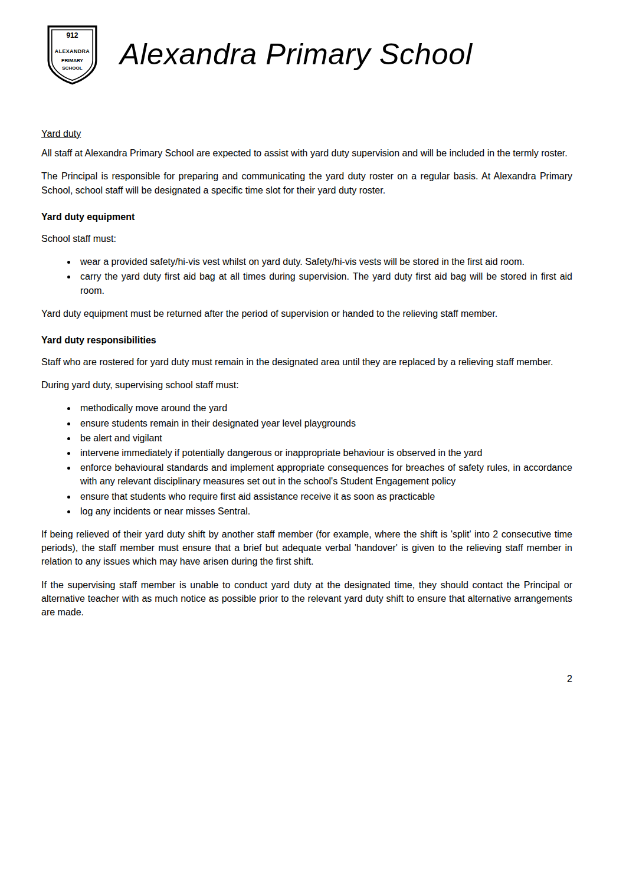912 ALEXANDRA PRIMARY SCHOOL
Alexandra Primary School
Yard duty
All staff at Alexandra Primary School are expected to assist with yard duty supervision and will be included in the termly roster.
The Principal is responsible for preparing and communicating the yard duty roster on a regular basis. At Alexandra Primary School, school staff will be designated a specific time slot for their yard duty roster.
Yard duty equipment
School staff must:
wear a provided safety/hi-vis vest whilst on yard duty. Safety/hi-vis vests will be stored in the first aid room.
carry the yard duty first aid bag at all times during supervision. The yard duty first aid bag will be stored in first aid room.
Yard duty equipment must be returned after the period of supervision or handed to the relieving staff member.
Yard duty responsibilities
Staff who are rostered for yard duty must remain in the designated area until they are replaced by a relieving staff member.
During yard duty, supervising school staff must:
methodically move around the yard
ensure students remain in their designated year level playgrounds
be alert and vigilant
intervene immediately if potentially dangerous or inappropriate behaviour is observed in the yard
enforce behavioural standards and implement appropriate consequences for breaches of safety rules, in accordance with any relevant disciplinary measures set out in the school's Student Engagement policy
ensure that students who require first aid assistance receive it as soon as practicable
log any incidents or near misses Sentral.
If being relieved of their yard duty shift by another staff member (for example, where the shift is 'split' into 2 consecutive time periods), the staff member must ensure that a brief but adequate verbal 'handover' is given to the relieving staff member in relation to any issues which may have arisen during the first shift.
If the supervising staff member is unable to conduct yard duty at the designated time, they should contact the Principal or alternative teacher with as much notice as possible prior to the relevant yard duty shift to ensure that alternative arrangements are made.
2